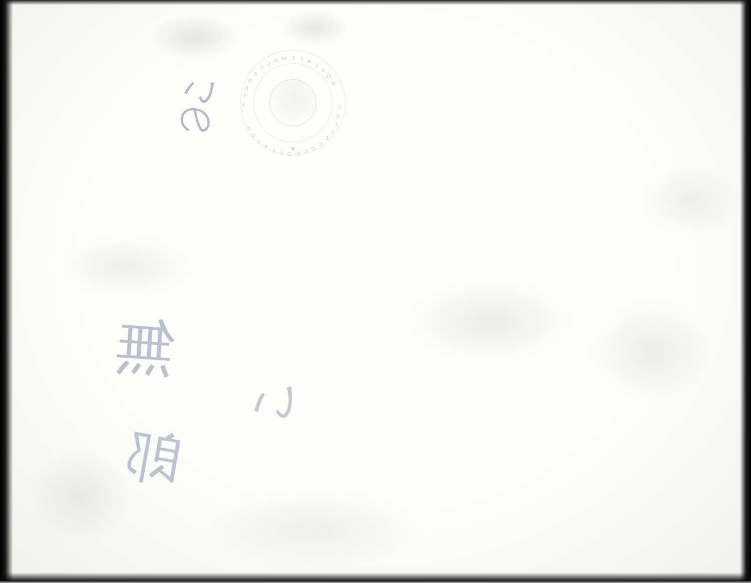K O R E B I L M O C S S O R C S C O C E L I O C C O C E L I O C
★
い
の
無
い
郎